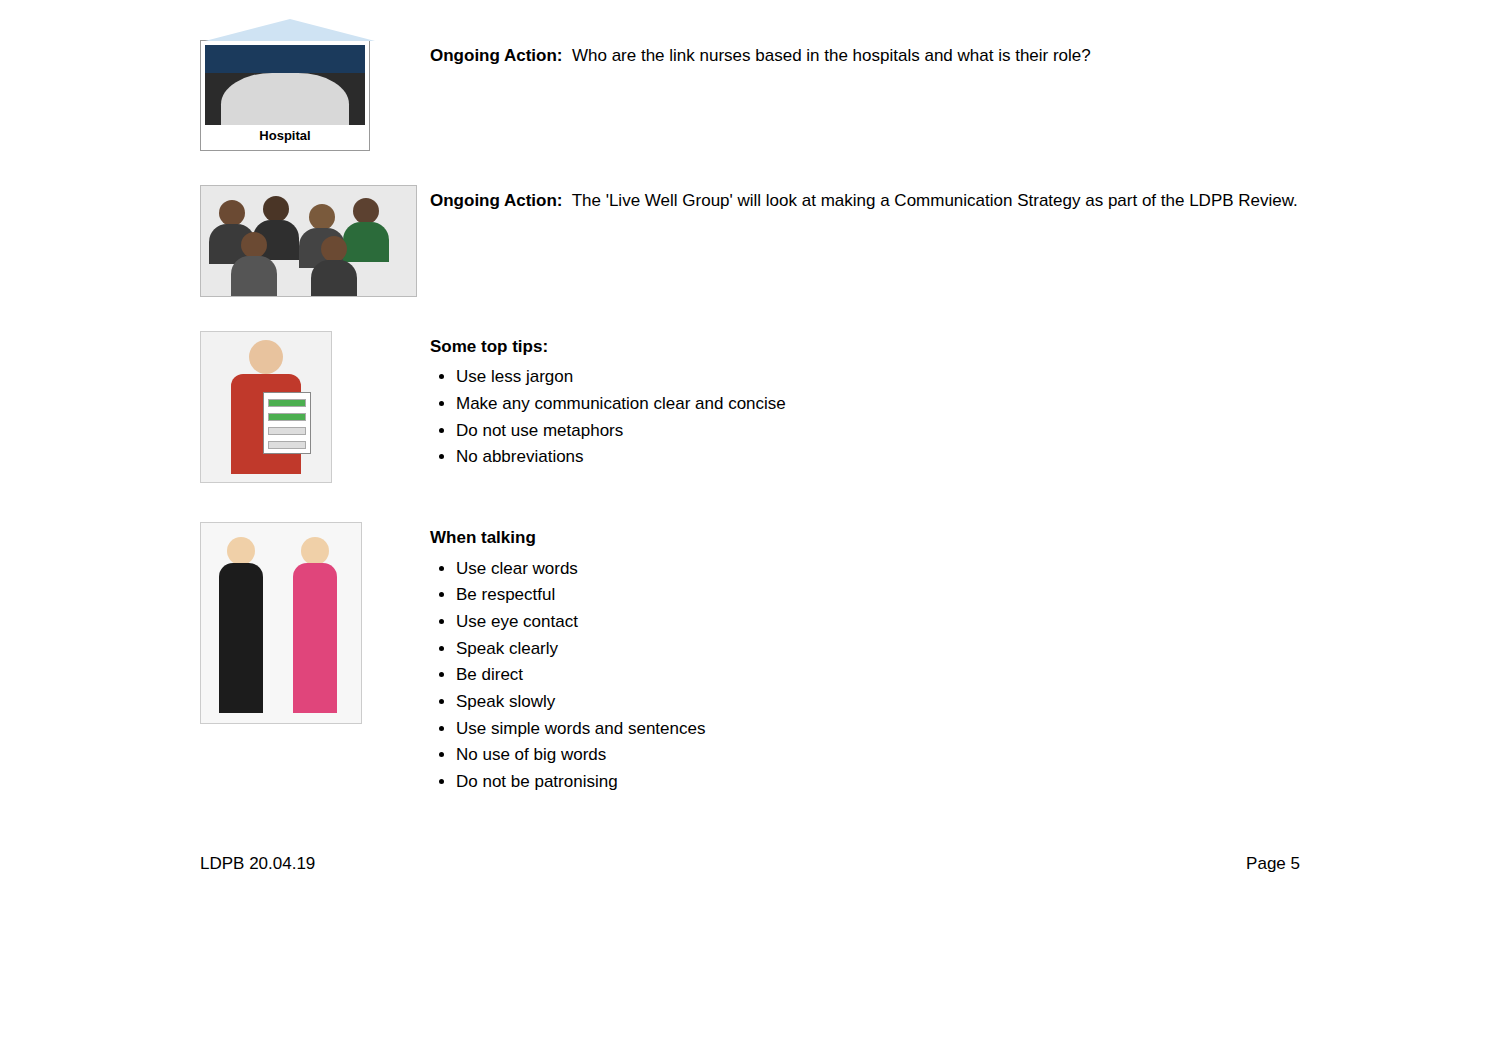Hospital
Ongoing Action: Who are the link nurses based in the hospitals and what is their role?
Ongoing Action: The 'Live Well Group' will look at making a Communication Strategy as part of the LDPB Review.
Some top tips:
Use less jargon
Make any communication clear and concise
Do not use metaphors
No abbreviations
When talking
Use clear words
Be respectful
Use eye contact
Speak clearly
Be direct
Speak slowly
Use simple words and sentences
No use of big words
Do not be patronising
LDPB 20.04.19
Page 5